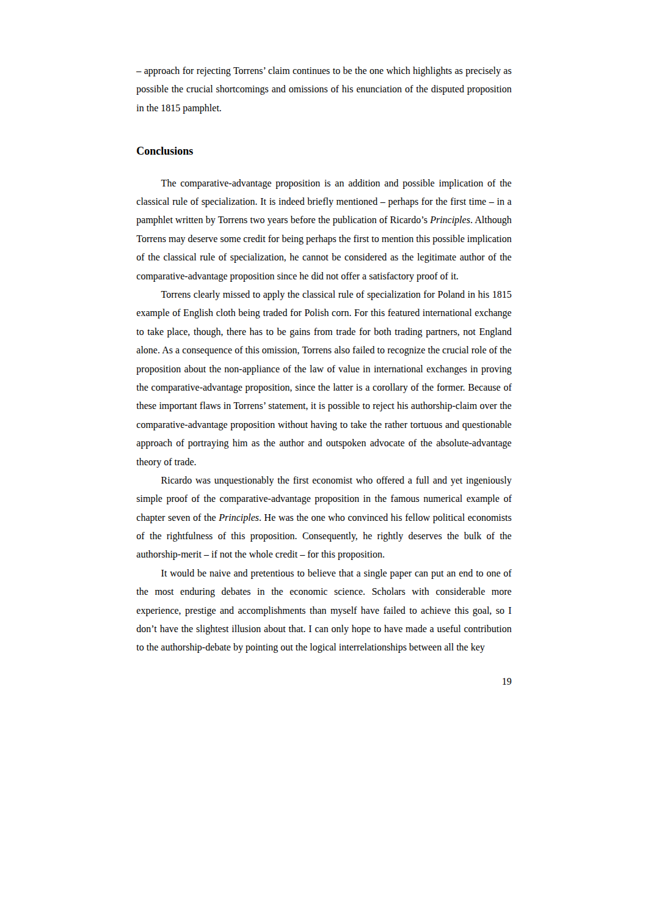– approach for rejecting Torrens’ claim continues to be the one which highlights as precisely as possible the crucial shortcomings and omissions of his enunciation of the disputed proposition in the 1815 pamphlet.
Conclusions
The comparative-advantage proposition is an addition and possible implication of the classical rule of specialization. It is indeed briefly mentioned – perhaps for the first time – in a pamphlet written by Torrens two years before the publication of Ricardo’s Principles. Although Torrens may deserve some credit for being perhaps the first to mention this possible implication of the classical rule of specialization, he cannot be considered as the legitimate author of the comparative-advantage proposition since he did not offer a satisfactory proof of it.
Torrens clearly missed to apply the classical rule of specialization for Poland in his 1815 example of English cloth being traded for Polish corn. For this featured international exchange to take place, though, there has to be gains from trade for both trading partners, not England alone. As a consequence of this omission, Torrens also failed to recognize the crucial role of the proposition about the non-appliance of the law of value in international exchanges in proving the comparative-advantage proposition, since the latter is a corollary of the former. Because of these important flaws in Torrens’ statement, it is possible to reject his authorship-claim over the comparative-advantage proposition without having to take the rather tortuous and questionable approach of portraying him as the author and outspoken advocate of the absolute-advantage theory of trade.
Ricardo was unquestionably the first economist who offered a full and yet ingeniously simple proof of the comparative-advantage proposition in the famous numerical example of chapter seven of the Principles. He was the one who convinced his fellow political economists of the rightfulness of this proposition. Consequently, he rightly deserves the bulk of the authorship-merit – if not the whole credit – for this proposition.
It would be naive and pretentious to believe that a single paper can put an end to one of the most enduring debates in the economic science. Scholars with considerable more experience, prestige and accomplishments than myself have failed to achieve this goal, so I don’t have the slightest illusion about that. I can only hope to have made a useful contribution to the authorship-debate by pointing out the logical interrelationships between all the key
19